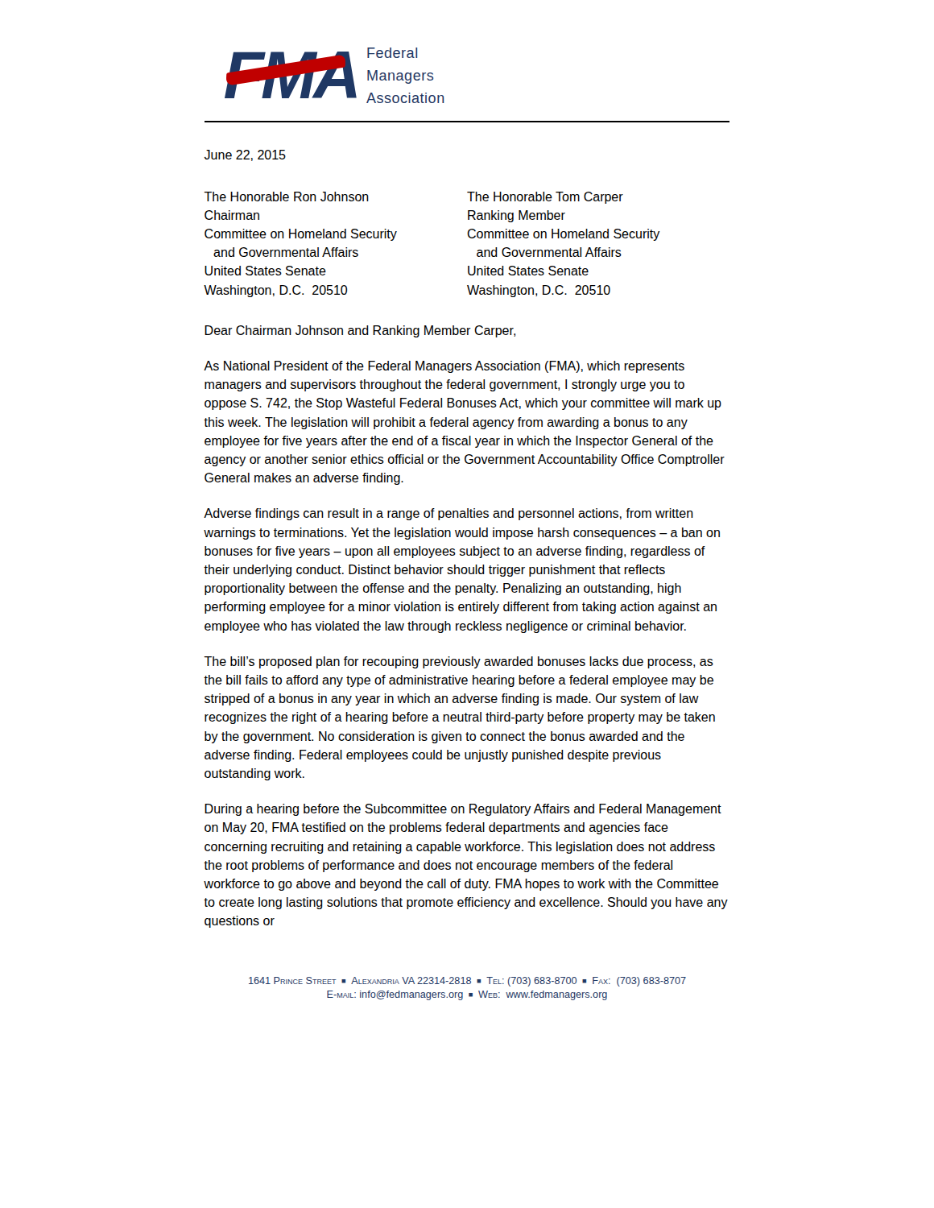FMA Federal
Managers
Association
June 22, 2015
| The Honorable Ron Johnson Chairman Committee on Homeland Security and Governmental Affairs United States Senate Washington, D.C. 20510 | The Honorable Tom Carper Ranking Member Committee on Homeland Security and Governmental Affairs United States Senate Washington, D.C. 20510 |
Dear Chairman Johnson and Ranking Member Carper,
As National President of the Federal Managers Association (FMA), which represents managers and supervisors throughout the federal government, I strongly urge you to oppose S. 742, the Stop Wasteful Federal Bonuses Act, which your committee will mark up this week. The legislation will prohibit a federal agency from awarding a bonus to any employee for five years after the end of a fiscal year in which the Inspector General of the agency or another senior ethics official or the Government Accountability Office Comptroller General makes an adverse finding.
Adverse findings can result in a range of penalties and personnel actions, from written warnings to terminations. Yet the legislation would impose harsh consequences – a ban on bonuses for five years – upon all employees subject to an adverse finding, regardless of their underlying conduct. Distinct behavior should trigger punishment that reflects proportionality between the offense and the penalty. Penalizing an outstanding, high performing employee for a minor violation is entirely different from taking action against an employee who has violated the law through reckless negligence or criminal behavior.
The bill’s proposed plan for recouping previously awarded bonuses lacks due process, as the bill fails to afford any type of administrative hearing before a federal employee may be stripped of a bonus in any year in which an adverse finding is made. Our system of law recognizes the right of a hearing before a neutral third-party before property may be taken by the government. No consideration is given to connect the bonus awarded and the adverse finding. Federal employees could be unjustly punished despite previous outstanding work.
During a hearing before the Subcommittee on Regulatory Affairs and Federal Management on May 20, FMA testified on the problems federal departments and agencies face concerning recruiting and retaining a capable workforce. This legislation does not address the root problems of performance and does not encourage members of the federal workforce to go above and beyond the call of duty. FMA hopes to work with the Committee to create long lasting solutions that promote efficiency and excellence. Should you have any questions or
1641 Prince Street ■ Alexandria VA 22314-2818 ■ Tel: (703) 683-8700 ■ Fax: (703) 683-8707
E-mail: info@fedmanagers.org ■ Web: www.fedmanagers.org